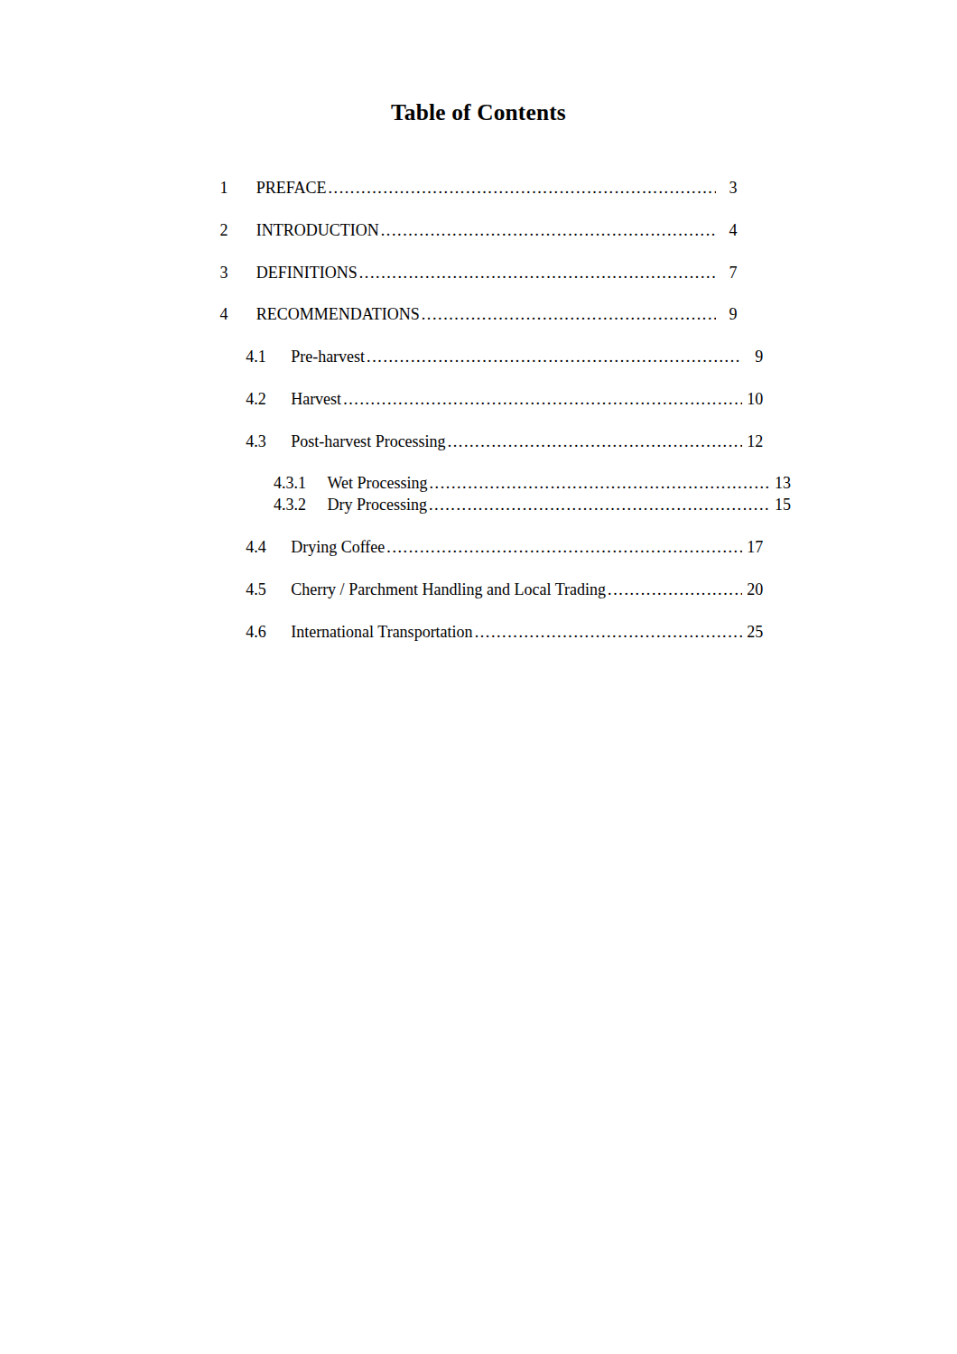Table of Contents
1 PREFACE ................................................................................................. 3
2 INTRODUCTION ....................................................................................... 4
3 DEFINITIONS ........................................................................................... 7
4 RECOMMENDATIONS ............................................................................. 9
4.1 Pre-harvest ............................................................................................... 9
4.2 Harvest ..................................................................................................... 10
4.3 Post-harvest Processing ....................................................................... 12
4.3.1 Wet Processing ................................................................................. 13
4.3.2 Dry Processing .................................................................................. 15
4.4 Drying Coffee ......................................................................................... 17
4.5 Cherry / Parchment Handling and Local Trading ............................ 20
4.6 International Transportation .............................................................. 25